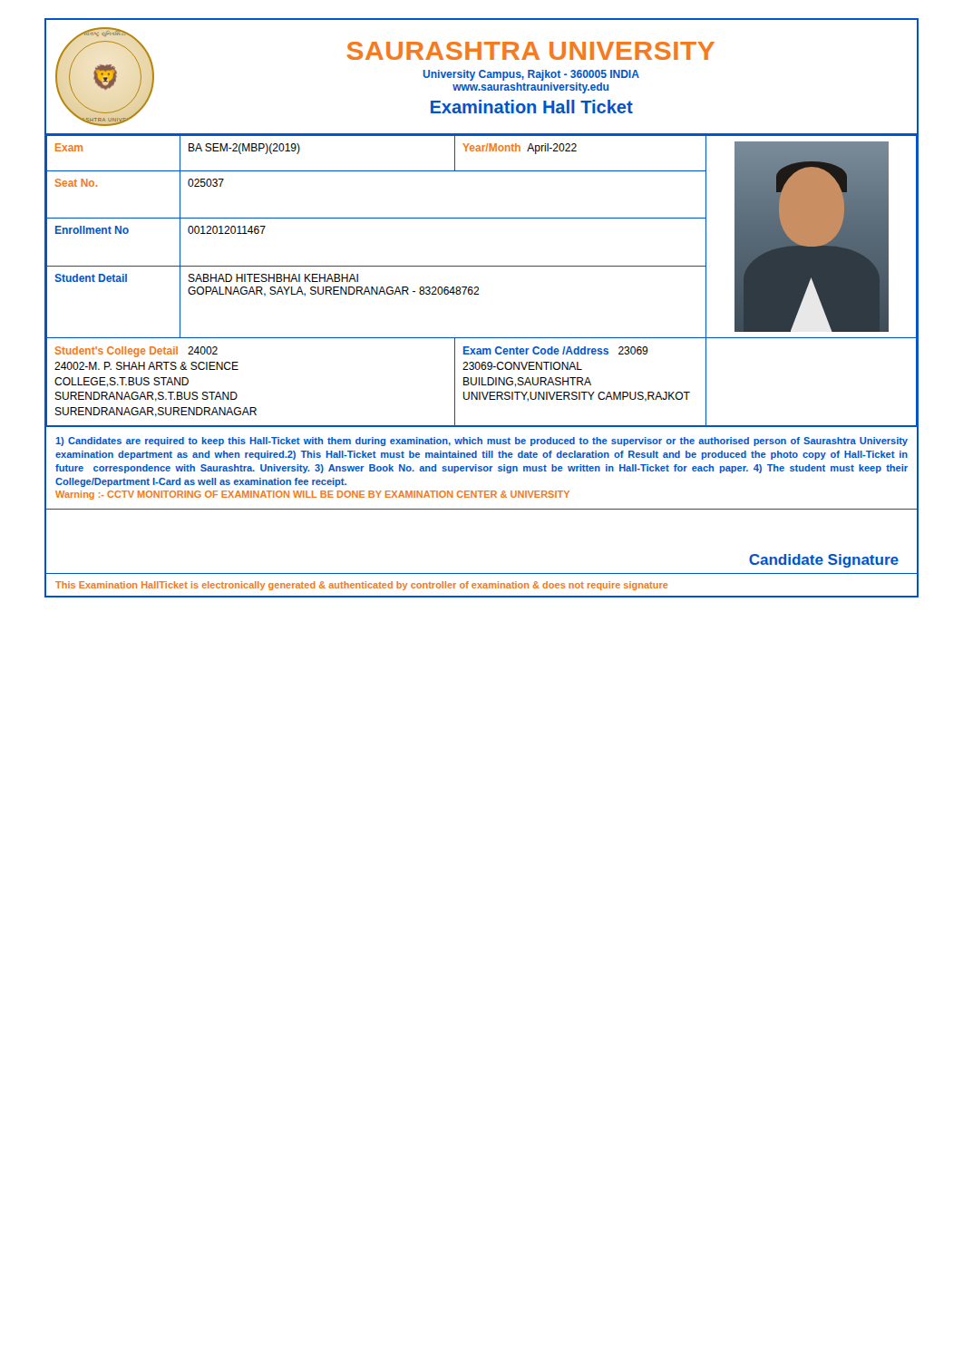સૌરાષ્ટ્ર યુનિવર્સિટી
🦁
SAURASHTRA UNIVERSITY
SAURASHTRA UNIVERSITY
University Campus, Rajkot - 360005 INDIA
www.saurashtrauniversity.edu
Examination Hall Ticket
| Exam | BA SEM-2(MBP)(2019) | Year/Month April-2022 | |
| Seat No. | 025037 |
| Enrollment No | 0012012011467 |
| Student Detail | SABHAD HITESHBHAI KEHABHAI GOPALNAGAR, SAYLA, SURENDRANAGAR - 8320648762 |
| Student's College Detail 24002 24002-M. P. SHAH ARTS & SCIENCE COLLEGE,S.T.BUS STAND SURENDRANAGAR,S.T.BUS STAND SURENDRANAGAR,SURENDRANAGAR | Exam Center Code /Address 23069 23069-CONVENTIONAL BUILDING,SAURASHTRA UNIVERSITY,UNIVERSITY CAMPUS,RAJKOT | |
1) Candidates are required to keep this Hall-Ticket with them during examination, which must be produced to the supervisor or the authorised person of Saurashtra University examination department as and when required.2) This Hall-Ticket must be maintained till the date of declaration of Result and be produced the photo copy of Hall-Ticket in future correspondence with Saurashtra. University. 3) Answer Book No. and supervisor sign must be written in Hall-Ticket for each paper. 4) The student must keep their College/Department I-Card as well as examination fee receipt.
Warning :- CCTV MONITORING OF EXAMINATION WILL BE DONE BY EXAMINATION CENTER & UNIVERSITY
Candidate Signature
This Examination HallTicket is electronically generated & authenticated by controller of examination & does not require signature